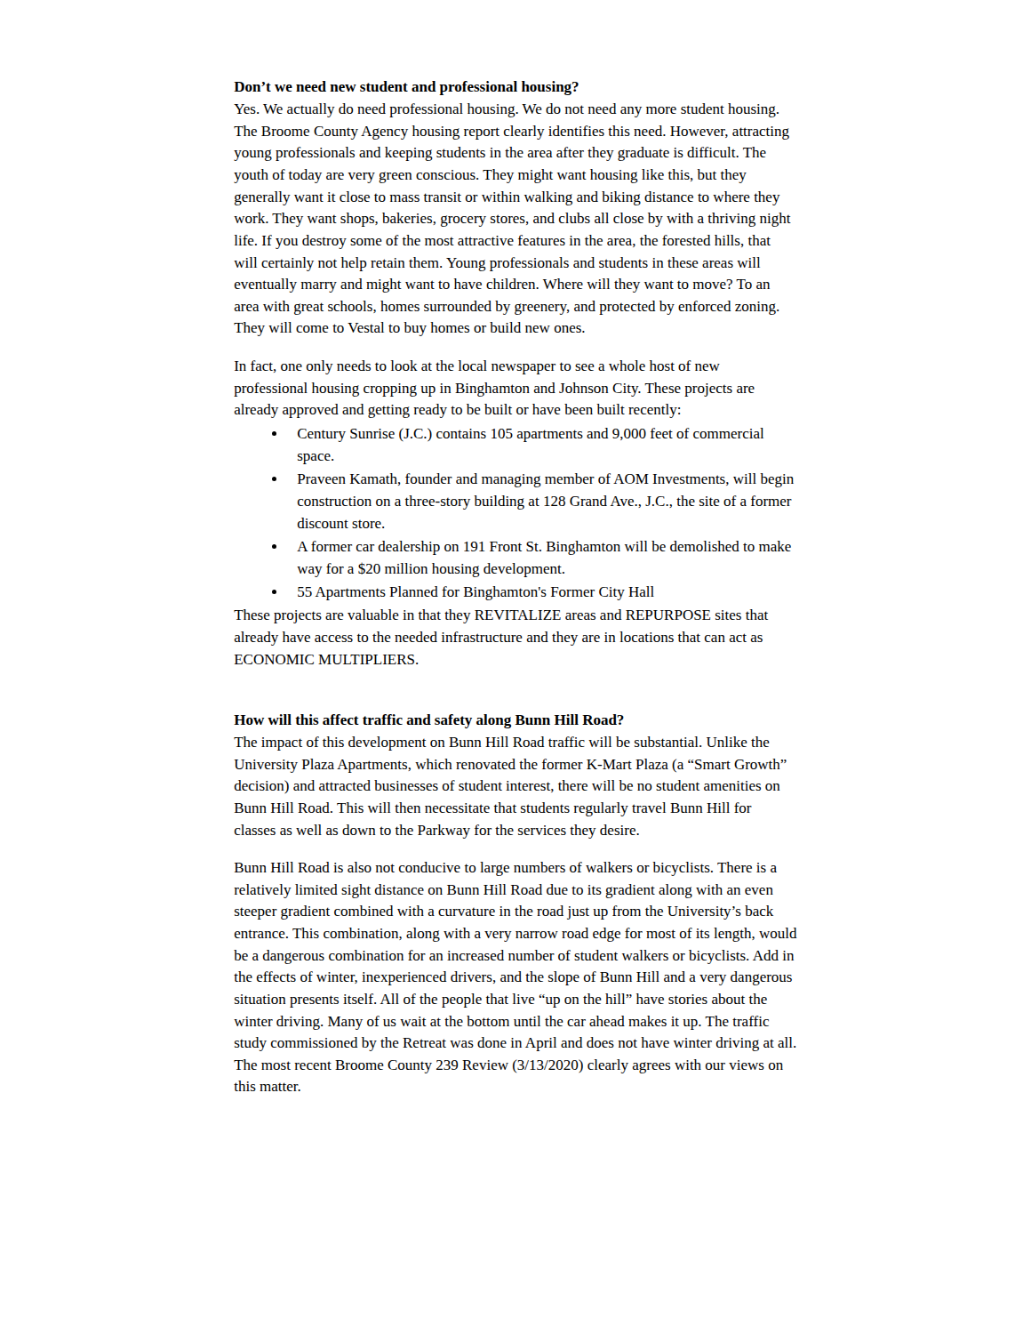Don’t we need new student and professional housing?
Yes. We actually do need professional housing. We do not need any more student housing. The Broome County Agency housing report clearly identifies this need. However, attracting young professionals and keeping students in the area after they graduate is difficult. The youth of today are very green conscious. They might want housing like this, but they generally want it close to mass transit or within walking and biking distance to where they work. They want shops, bakeries, grocery stores, and clubs all close by with a thriving night life. If you destroy some of the most attractive features in the area, the forested hills, that will certainly not help retain them. Young professionals and students in these areas will eventually marry and might want to have children. Where will they want to move? To an area with great schools, homes surrounded by greenery, and protected by enforced zoning. They will come to Vestal to buy homes or build new ones.
In fact, one only needs to look at the local newspaper to see a whole host of new professional housing cropping up in Binghamton and Johnson City. These projects are already approved and getting ready to be built or have been built recently:
Century Sunrise (J.C.) contains 105 apartments and 9,000 feet of commercial space.
Praveen Kamath, founder and managing member of AOM Investments, will begin construction on a three-story building at 128 Grand Ave., J.C., the site of a former discount store.
A former car dealership on 191 Front St. Binghamton will be demolished to make way for a $20 million housing development.
55 Apartments Planned for Binghamton's Former City Hall
These projects are valuable in that they REVITALIZE areas and REPURPOSE sites that already have access to the needed infrastructure and they are in locations that can act as ECONOMIC MULTIPLIERS.
How will this affect traffic and safety along Bunn Hill Road?
The impact of this development on Bunn Hill Road traffic will be substantial. Unlike the University Plaza Apartments, which renovated the former K-Mart Plaza (a “Smart Growth” decision) and attracted businesses of student interest, there will be no student amenities on Bunn Hill Road. This will then necessitate that students regularly travel Bunn Hill for classes as well as down to the Parkway for the services they desire.
Bunn Hill Road is also not conducive to large numbers of walkers or bicyclists. There is a relatively limited sight distance on Bunn Hill Road due to its gradient along with an even steeper gradient combined with a curvature in the road just up from the University’s back entrance. This combination, along with a very narrow road edge for most of its length, would be a dangerous combination for an increased number of student walkers or bicyclists. Add in the effects of winter, inexperienced drivers, and the slope of Bunn Hill and a very dangerous situation presents itself. All of the people that live “up on the hill” have stories about the winter driving. Many of us wait at the bottom until the car ahead makes it up. The traffic study commissioned by the Retreat was done in April and does not have winter driving at all. The most recent Broome County 239 Review (3/13/2020) clearly agrees with our views on this matter.